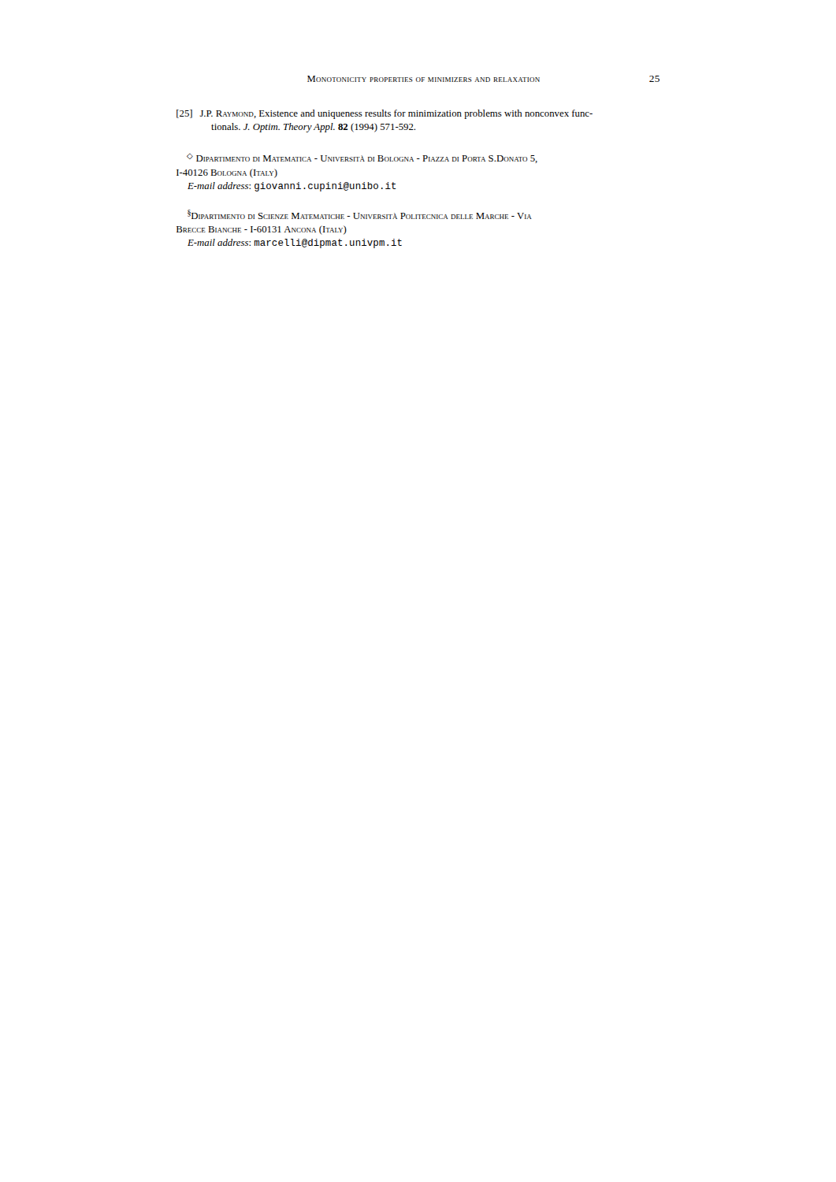Monotonicity properties of minimizers and relaxation 25
[25] J.P. Raymond, Existence and uniqueness results for minimization problems with nonconvex func-tionals. J. Optim. Theory Appl. 82 (1994) 571-592.
◇ Dipartimento di Matematica - Università di Bologna - Piazza di Porta S.Donato 5,
I-40126 Bologna (Italy)
E-mail address: giovanni.cupini@unibo.it
§Dipartimento di Scienze Matematiche - Università Politecnica delle Marche - Via
Brecce Bianche - I-60131 Ancona (Italy)
E-mail address: marcelli@dipmat.univpm.it